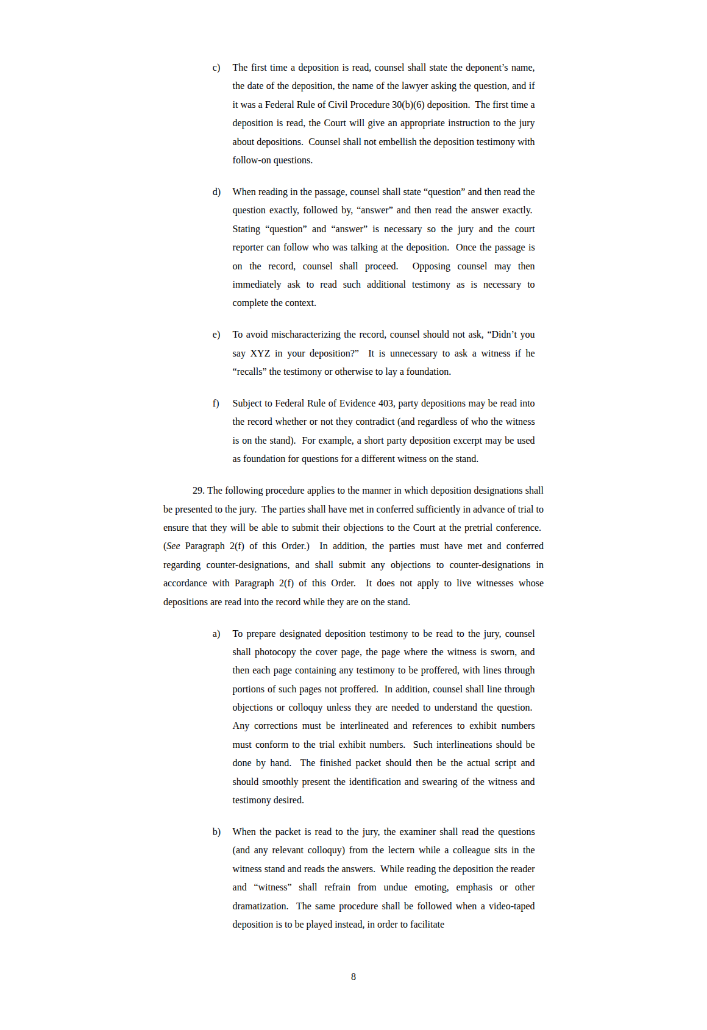The first time a deposition is read, counsel shall state the deponent’s name, the date of the deposition, the name of the lawyer asking the question, and if it was a Federal Rule of Civil Procedure 30(b)(6) deposition. The first time a deposition is read, the Court will give an appropriate instruction to the jury about depositions. Counsel shall not embellish the deposition testimony with follow-on questions.
When reading in the passage, counsel shall state “question” and then read the question exactly, followed by, “answer” and then read the answer exactly. Stating “question” and “answer” is necessary so the jury and the court reporter can follow who was talking at the deposition. Once the passage is on the record, counsel shall proceed. Opposing counsel may then immediately ask to read such additional testimony as is necessary to complete the context.
To avoid mischaracterizing the record, counsel should not ask, “Didn’t you say XYZ in your deposition?” It is unnecessary to ask a witness if he “recalls” the testimony or otherwise to lay a foundation.
Subject to Federal Rule of Evidence 403, party depositions may be read into the record whether or not they contradict (and regardless of who the witness is on the stand). For example, a short party deposition excerpt may be used as foundation for questions for a different witness on the stand.
29. The following procedure applies to the manner in which deposition designations shall be presented to the jury. The parties shall have met in conferred sufficiently in advance of trial to ensure that they will be able to submit their objections to the Court at the pretrial conference. (See Paragraph 2(f) of this Order.) In addition, the parties must have met and conferred regarding counter-designations, and shall submit any objections to counter-designations in accordance with Paragraph 2(f) of this Order. It does not apply to live witnesses whose depositions are read into the record while they are on the stand.
To prepare designated deposition testimony to be read to the jury, counsel shall photocopy the cover page, the page where the witness is sworn, and then each page containing any testimony to be proffered, with lines through portions of such pages not proffered. In addition, counsel shall line through objections or colloquy unless they are needed to understand the question. Any corrections must be interlineated and references to exhibit numbers must conform to the trial exhibit numbers. Such interlineations should be done by hand. The finished packet should then be the actual script and should smoothly present the identification and swearing of the witness and testimony desired.
When the packet is read to the jury, the examiner shall read the questions (and any relevant colloquy) from the lectern while a colleague sits in the witness stand and reads the answers. While reading the deposition the reader and “witness” shall refrain from undue emoting, emphasis or other dramatization. The same procedure shall be followed when a video-taped deposition is to be played instead, in order to facilitate
8